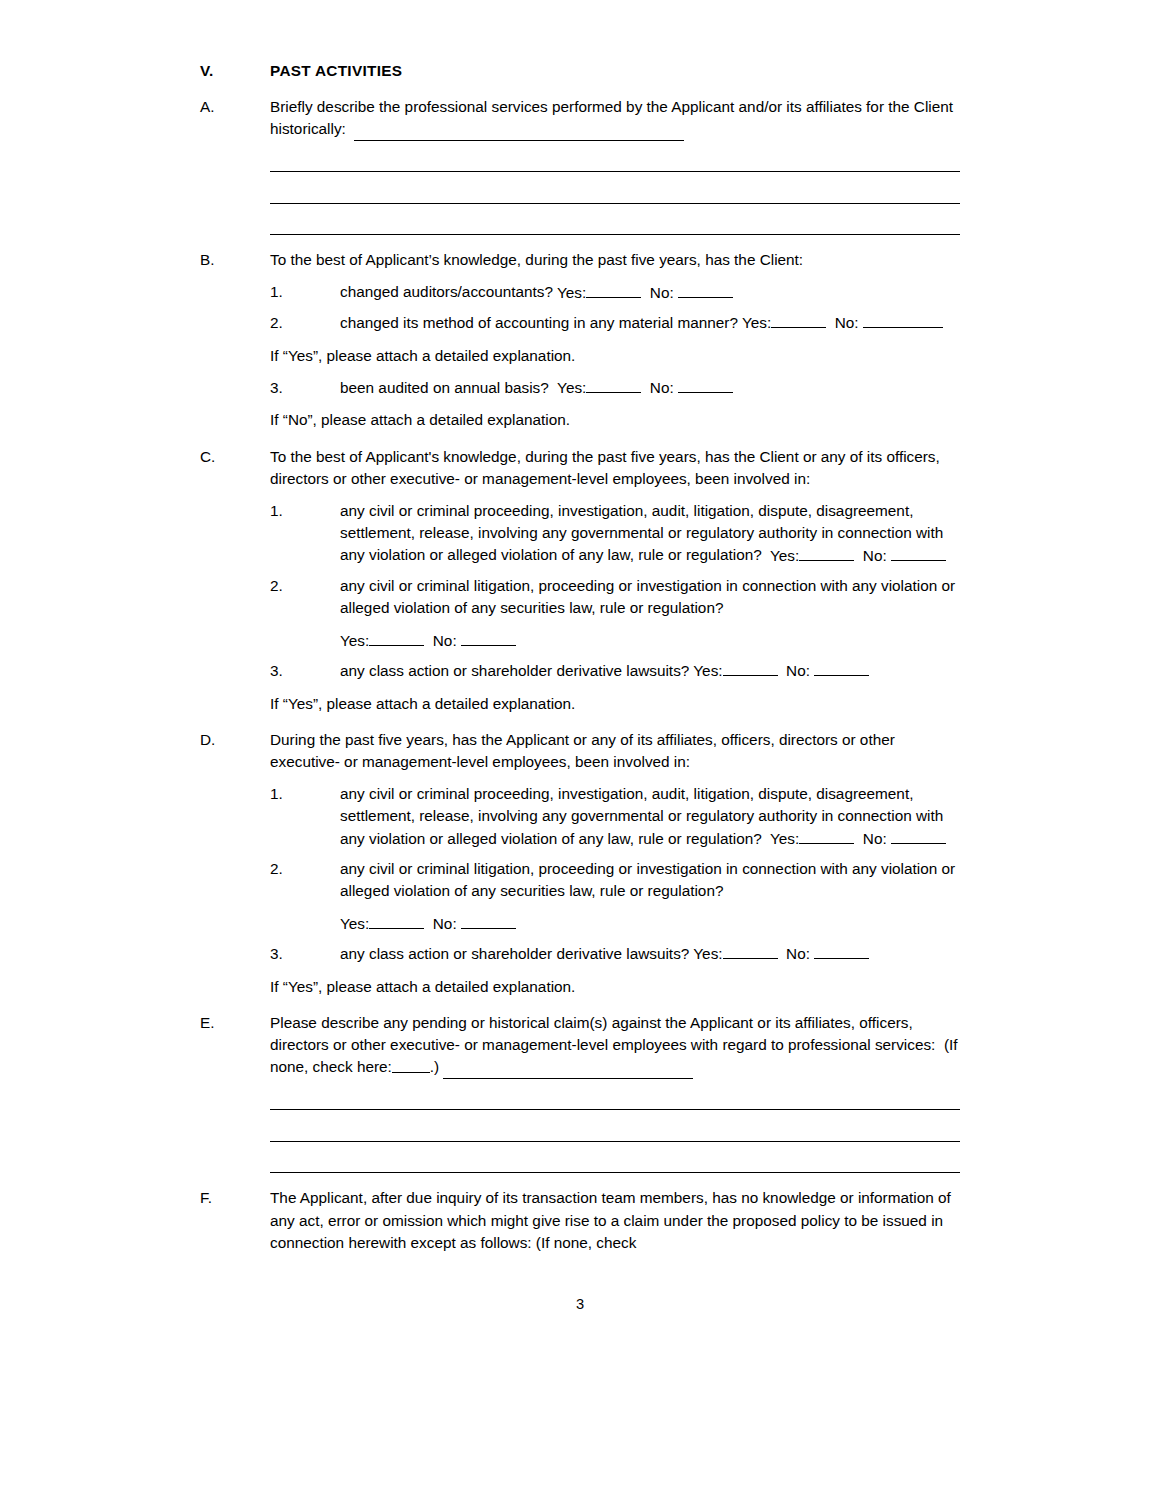V. PAST ACTIVITIES
A. Briefly describe the professional services performed by the Applicant and/or its affiliates for the Client historically:
B. To the best of Applicant’s knowledge, during the past five years, has the Client:
1. changed auditors/accountants? Yes: No:
2. changed its method of accounting in any material manner? Yes: No:
If “Yes”, please attach a detailed explanation.
3. been audited on annual basis? Yes: No:
If “No”, please attach a detailed explanation.
C. To the best of Applicant's knowledge, during the past five years, has the Client or any of its officers, directors or other executive- or management-level employees, been involved in:
1. any civil or criminal proceeding, investigation, audit, litigation, dispute, disagreement, settlement, release, involving any governmental or regulatory authority in connection with any violation or alleged violation of any law, rule or regulation? Yes: No:
2. any civil or criminal litigation, proceeding or investigation in connection with any violation or alleged violation of any securities law, rule or regulation?
Yes: No:
3. any class action or shareholder derivative lawsuits? Yes: No:
If “Yes”, please attach a detailed explanation.
D. During the past five years, has the Applicant or any of its affiliates, officers, directors or other executive- or management-level employees, been involved in:
1. any civil or criminal proceeding, investigation, audit, litigation, dispute, disagreement, settlement, release, involving any governmental or regulatory authority in connection with any violation or alleged violation of any law, rule or regulation? Yes: No:
2. any civil or criminal litigation, proceeding or investigation in connection with any violation or alleged violation of any securities law, rule or regulation?
Yes: No:
3. any class action or shareholder derivative lawsuits? Yes: No:
If “Yes”, please attach a detailed explanation.
E. Please describe any pending or historical claim(s) against the Applicant or its affiliates, officers, directors or other executive- or management-level employees with regard to professional services: (If none, check here: .)
F. The Applicant, after due inquiry of its transaction team members, has no knowledge or information of any act, error or omission which might give rise to a claim under the proposed policy to be issued in connection herewith except as follows: (If none, check
3